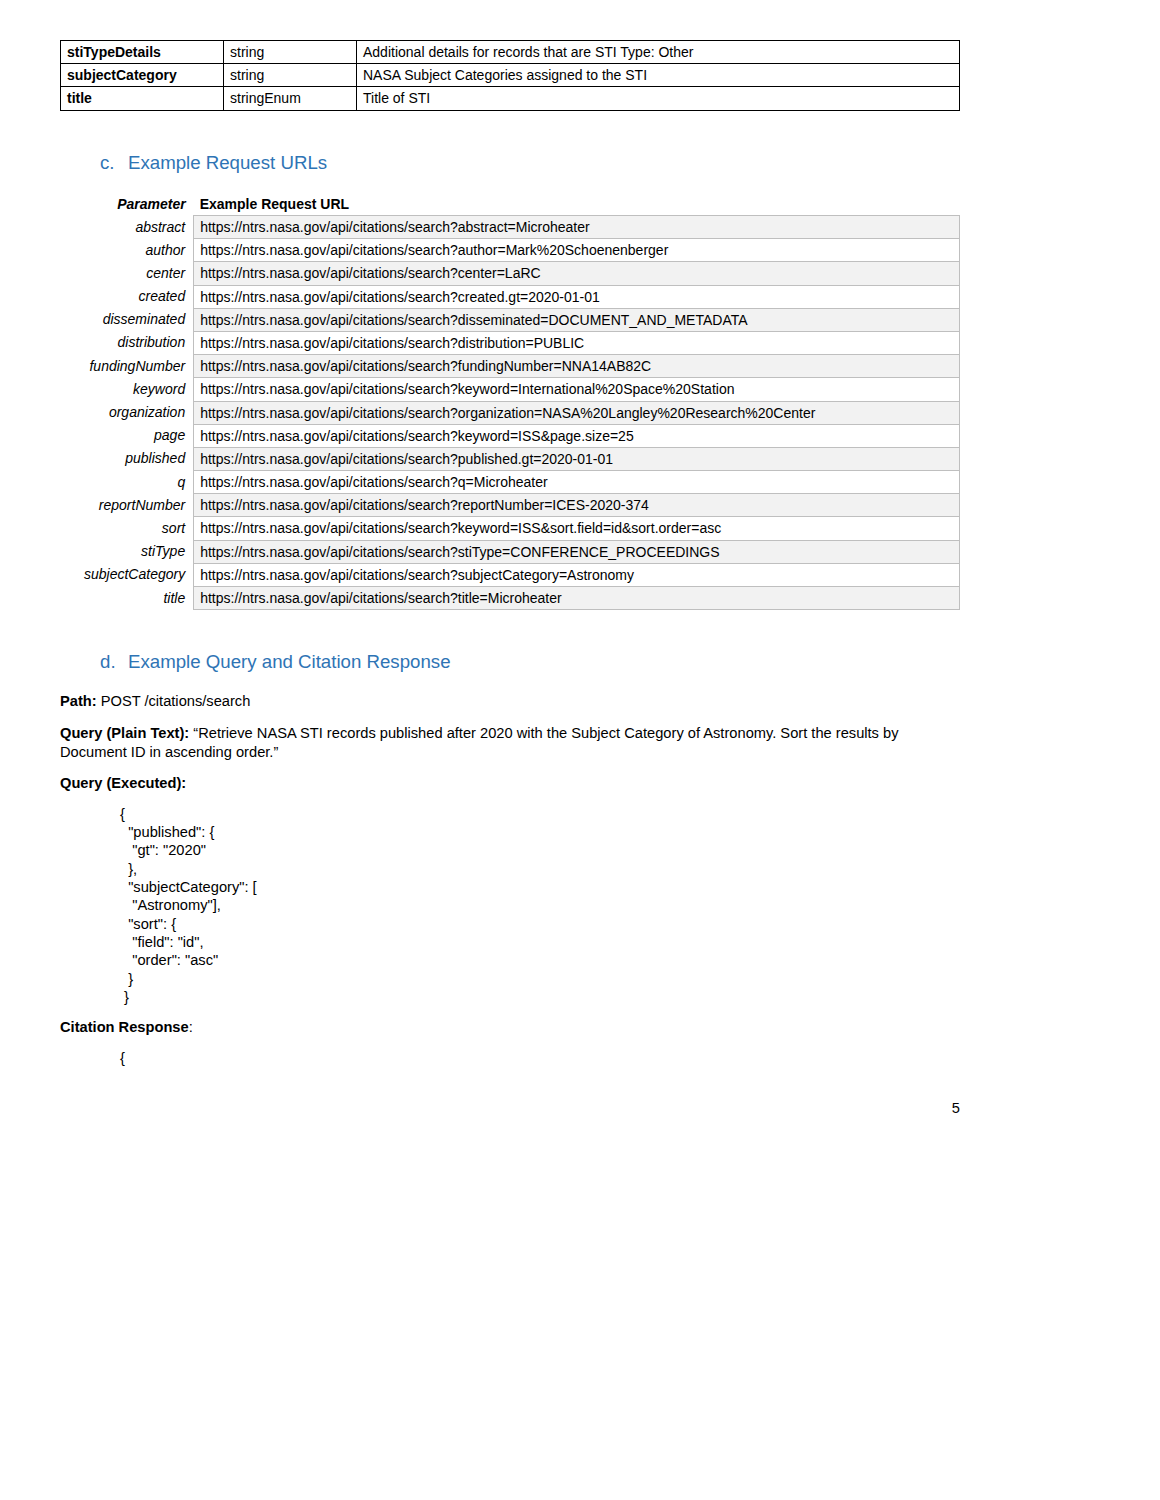| stiTypeDetails | string | Additional details for records that are STI Type: Other |
| subjectCategory | string | NASA Subject Categories assigned to the STI |
| title | stringEnum | Title of STI |
c. Example Request URLs
| Parameter | Example Request URL |
| --- | --- |
| abstract | https://ntrs.nasa.gov/api/citations/search?abstract=Microheater |
| author | https://ntrs.nasa.gov/api/citations/search?author=Mark%20Schoenenberger |
| center | https://ntrs.nasa.gov/api/citations/search?center=LaRC |
| created | https://ntrs.nasa.gov/api/citations/search?created.gt=2020-01-01 |
| disseminated | https://ntrs.nasa.gov/api/citations/search?disseminated=DOCUMENT_AND_METADATA |
| distribution | https://ntrs.nasa.gov/api/citations/search?distribution=PUBLIC |
| fundingNumber | https://ntrs.nasa.gov/api/citations/search?fundingNumber=NNA14AB82C |
| keyword | https://ntrs.nasa.gov/api/citations/search?keyword=International%20Space%20Station |
| organization | https://ntrs.nasa.gov/api/citations/search?organization=NASA%20Langley%20Research%20Center |
| page | https://ntrs.nasa.gov/api/citations/search?keyword=ISS&page.size=25 |
| published | https://ntrs.nasa.gov/api/citations/search?published.gt=2020-01-01 |
| q | https://ntrs.nasa.gov/api/citations/search?q=Microheater |
| reportNumber | https://ntrs.nasa.gov/api/citations/search?reportNumber=ICES-2020-374 |
| sort | https://ntrs.nasa.gov/api/citations/search?keyword=ISS&sort.field=id&sort.order=asc |
| stiType | https://ntrs.nasa.gov/api/citations/search?stiType=CONFERENCE_PROCEEDINGS |
| subjectCategory | https://ntrs.nasa.gov/api/citations/search?subjectCategory=Astronomy |
| title | https://ntrs.nasa.gov/api/citations/search?title=Microheater |
d. Example Query and Citation Response
Path: POST /citations/search
Query (Plain Text): “Retrieve NASA STI records published after 2020 with the Subject Category of Astronomy. Sort the results by Document ID in ascending order.”
Query (Executed):
{
  "published": {
   "gt": "2020"
  },
  "subjectCategory": [
   "Astronomy"],
  "sort": {
   "field": "id",
   "order": "asc"
  }
 }
Citation Response:
{
5